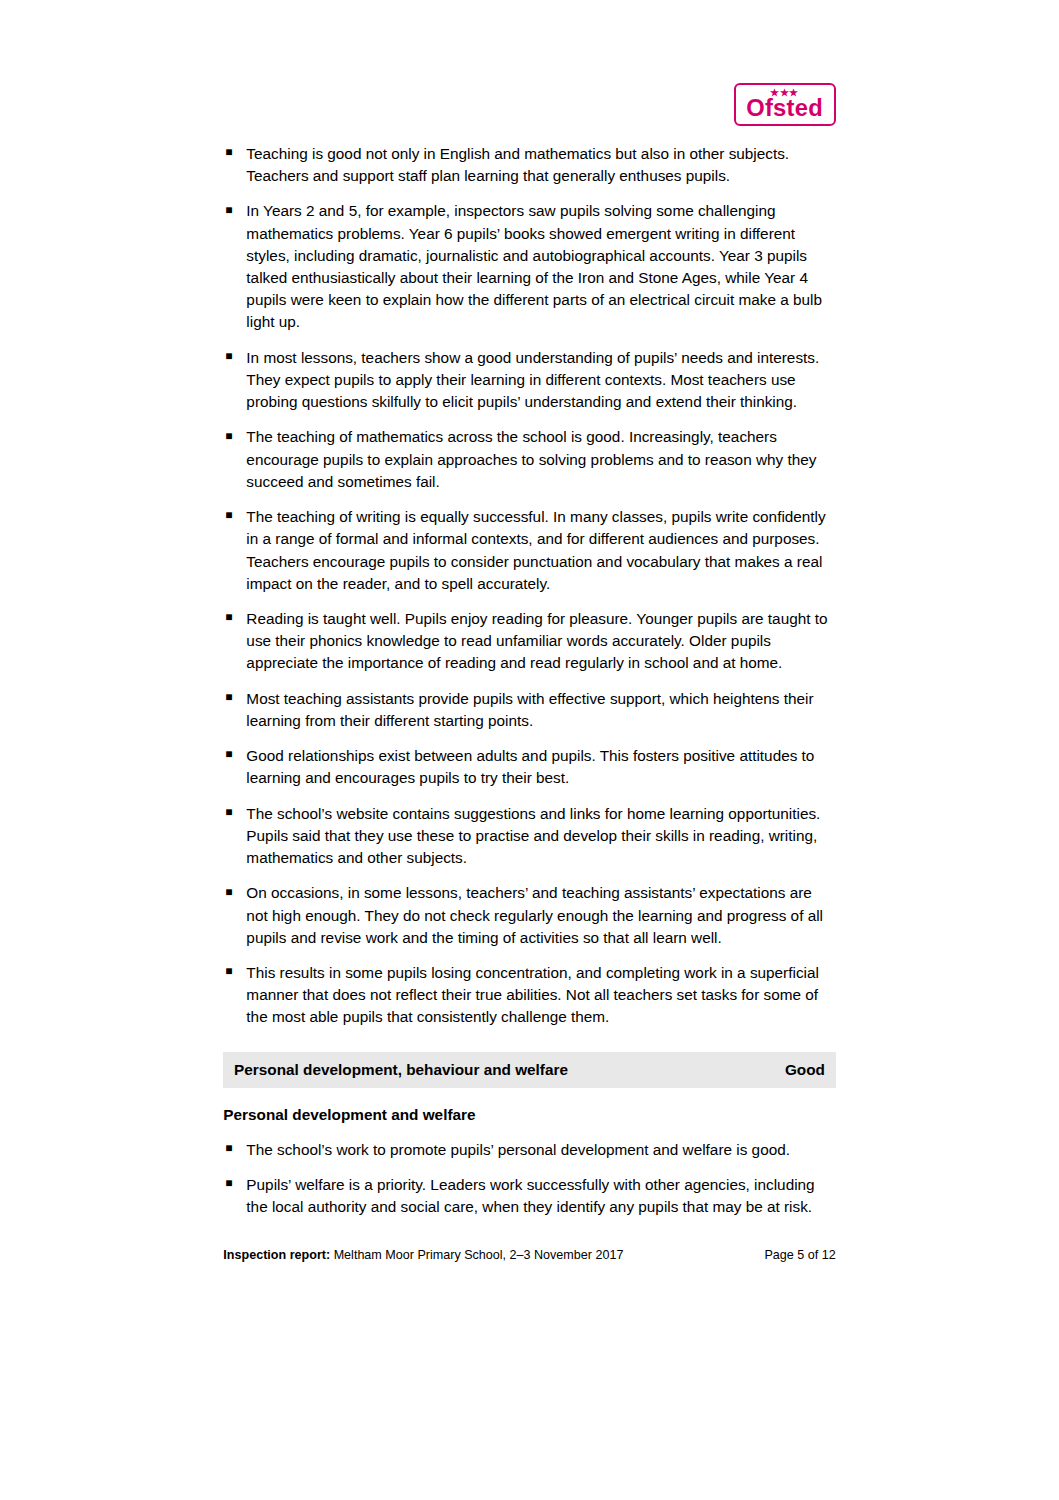★★★ Ofsted
Teaching is good not only in English and mathematics but also in other subjects. Teachers and support staff plan learning that generally enthuses pupils.
In Years 2 and 5, for example, inspectors saw pupils solving some challenging mathematics problems. Year 6 pupils’ books showed emergent writing in different styles, including dramatic, journalistic and autobiographical accounts. Year 3 pupils talked enthusiastically about their learning of the Iron and Stone Ages, while Year 4 pupils were keen to explain how the different parts of an electrical circuit make a bulb light up.
In most lessons, teachers show a good understanding of pupils’ needs and interests. They expect pupils to apply their learning in different contexts. Most teachers use probing questions skilfully to elicit pupils’ understanding and extend their thinking.
The teaching of mathematics across the school is good. Increasingly, teachers encourage pupils to explain approaches to solving problems and to reason why they succeed and sometimes fail.
The teaching of writing is equally successful. In many classes, pupils write confidently in a range of formal and informal contexts, and for different audiences and purposes. Teachers encourage pupils to consider punctuation and vocabulary that makes a real impact on the reader, and to spell accurately.
Reading is taught well. Pupils enjoy reading for pleasure. Younger pupils are taught to use their phonics knowledge to read unfamiliar words accurately. Older pupils appreciate the importance of reading and read regularly in school and at home.
Most teaching assistants provide pupils with effective support, which heightens their learning from their different starting points.
Good relationships exist between adults and pupils. This fosters positive attitudes to learning and encourages pupils to try their best.
The school’s website contains suggestions and links for home learning opportunities. Pupils said that they use these to practise and develop their skills in reading, writing, mathematics and other subjects.
On occasions, in some lessons, teachers’ and teaching assistants’ expectations are not high enough. They do not check regularly enough the learning and progress of all pupils and revise work and the timing of activities so that all learn well.
This results in some pupils losing concentration, and completing work in a superficial manner that does not reflect their true abilities. Not all teachers set tasks for some of the most able pupils that consistently challenge them.
Personal development, behaviour and welfare Good
Personal development and welfare
The school’s work to promote pupils’ personal development and welfare is good.
Pupils’ welfare is a priority. Leaders work successfully with other agencies, including the local authority and social care, when they identify any pupils that may be at risk.
Inspection report: Meltham Moor Primary School, 2–3 November 2017
Page 5 of 12